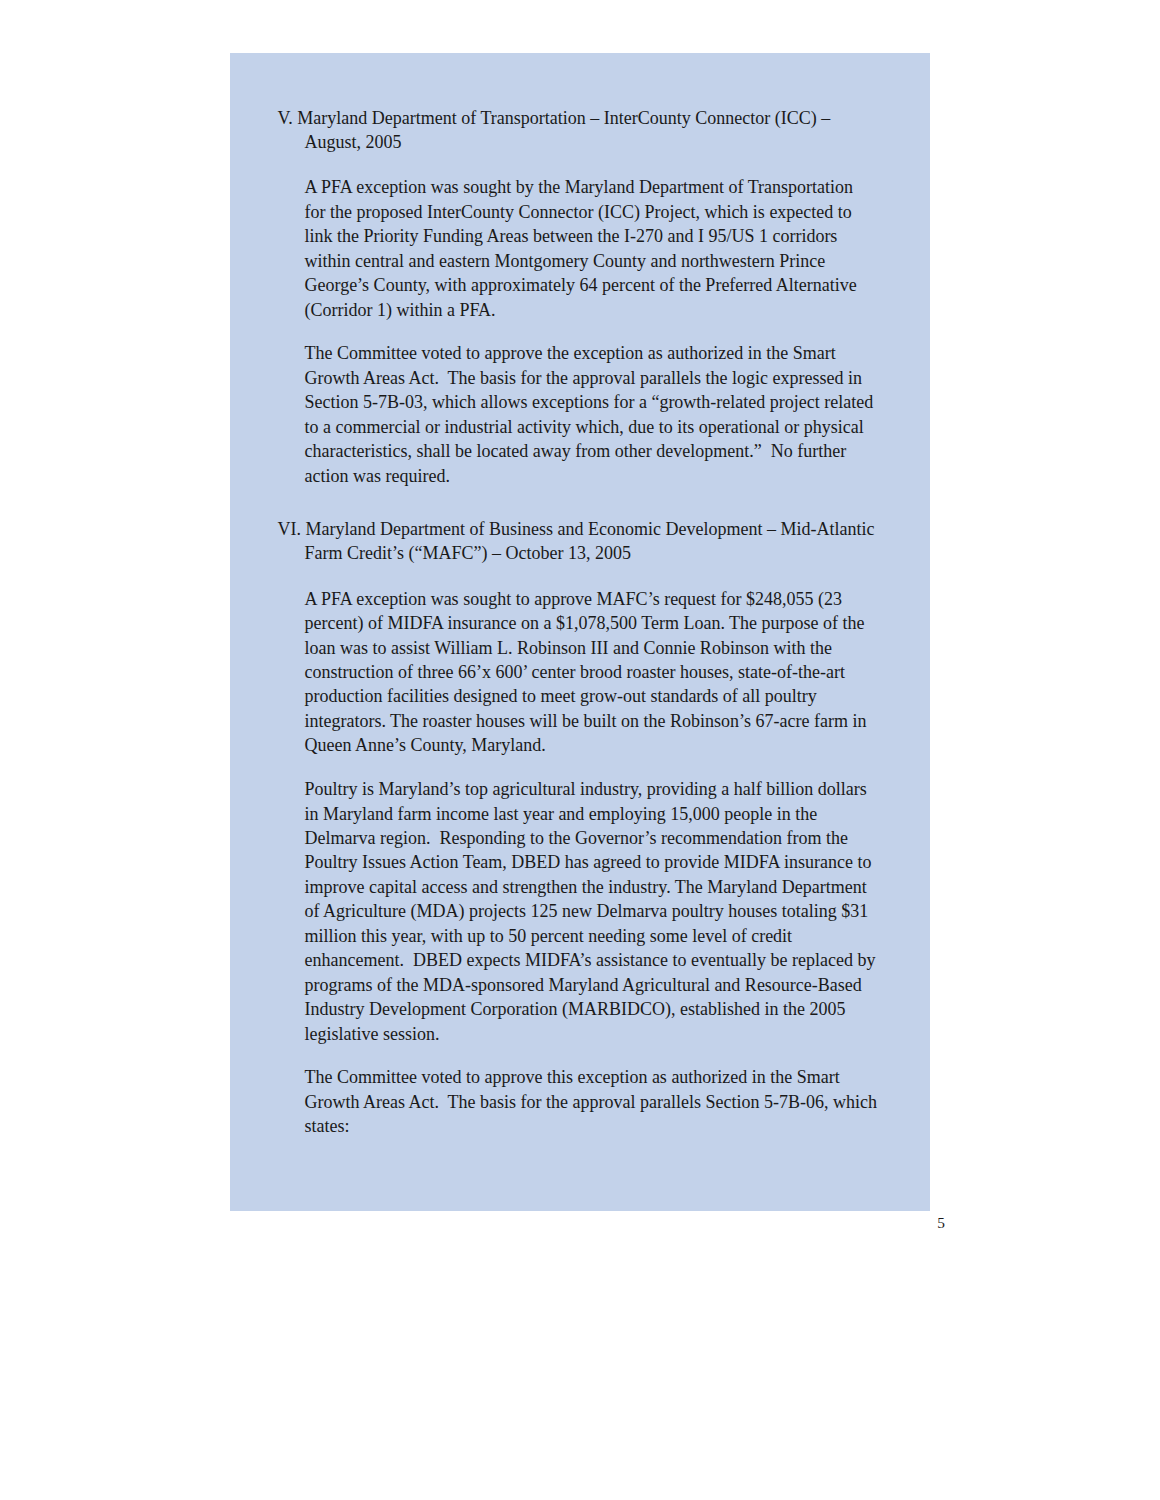V. Maryland Department of Transportation – InterCounty Connector (ICC) – August, 2005
A PFA exception was sought by the Maryland Department of Transportation for the proposed InterCounty Connector (ICC) Project, which is expected to link the Priority Funding Areas between the I-270 and I 95/US 1 corridors within central and eastern Montgomery County and northwestern Prince George’s County, with approximately 64 percent of the Preferred Alternative (Corridor 1) within a PFA.
The Committee voted to approve the exception as authorized in the Smart Growth Areas Act. The basis for the approval parallels the logic expressed in Section 5-7B-03, which allows exceptions for a “growth-related project related to a commercial or industrial activity which, due to its operational or physical characteristics, shall be located away from other development.” No further action was required.
VI. Maryland Department of Business and Economic Development – Mid-Atlantic Farm Credit’s (“MAFC”) – October 13, 2005
A PFA exception was sought to approve MAFC’s request for $248,055 (23 percent) of MIDFA insurance on a $1,078,500 Term Loan. The purpose of the loan was to assist William L. Robinson III and Connie Robinson with the construction of three 66’x 600’ center brood roaster houses, state-of-the-art production facilities designed to meet grow-out standards of all poultry integrators. The roaster houses will be built on the Robinson’s 67-acre farm in Queen Anne’s County, Maryland.
Poultry is Maryland’s top agricultural industry, providing a half billion dollars in Maryland farm income last year and employing 15,000 people in the Delmarva region. Responding to the Governor’s recommendation from the Poultry Issues Action Team, DBED has agreed to provide MIDFA insurance to improve capital access and strengthen the industry. The Maryland Department of Agriculture (MDA) projects 125 new Delmarva poultry houses totaling $31 million this year, with up to 50 percent needing some level of credit enhancement. DBED expects MIDFA’s assistance to eventually be replaced by programs of the MDA-sponsored Maryland Agricultural and Resource-Based Industry Development Corporation (MARBIDCO), established in the 2005 legislative session.
The Committee voted to approve this exception as authorized in the Smart Growth Areas Act. The basis for the approval parallels Section 5-7B-06, which states:
5